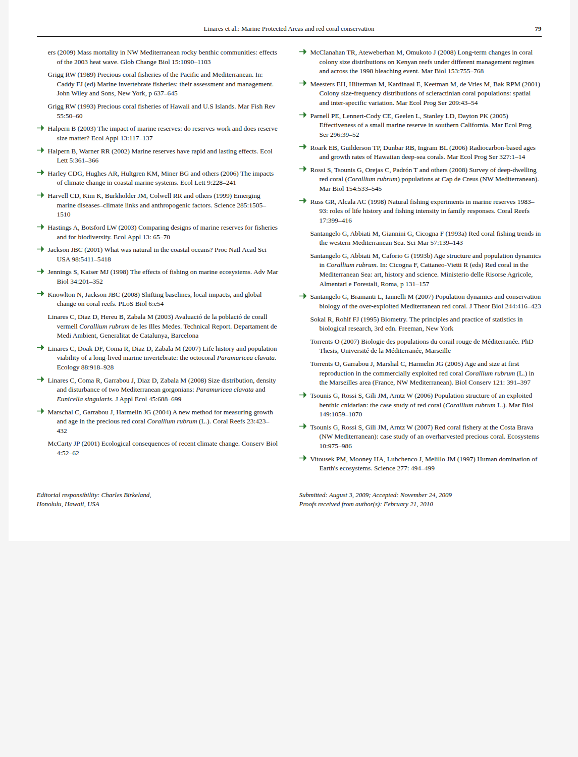Linares et al.: Marine Protected Areas and red coral conservation 79
ers (2009) Mass mortality in NW Mediterranean rocky benthic communities: effects of the 2003 heat wave. Glob Change Biol 15:1090–1103
Grigg RW (1989) Precious coral fisheries of the Pacific and Mediterranean. In: Caddy FJ (ed) Marine invertebrate fisheries: their assessment and management. John Wiley and Sons, New York, p 637–645
Grigg RW (1993) Precious coral fisheries of Hawaii and U.S Islands. Mar Fish Rev 55:50–60
Halpern B (2003) The impact of marine reserves: do reserves work and does reserve size matter? Ecol Appl 13:117–137
Halpern B, Warner RR (2002) Marine reserves have rapid and lasting effects. Ecol Lett 5:361–366
Harley CDG, Hughes AR, Hultgren KM, Miner BG and others (2006) The impacts of climate change in coastal marine systems. Ecol Lett 9:228–241
Harvell CD, Kim K, Burkholder JM, Colwell RR and others (1999) Emerging marine diseases–climate links and anthropogenic factors. Science 285:1505–1510
Hastings A, Botsford LW (2003) Comparing designs of marine reserves for fisheries and for biodiversity. Ecol Appl 13: 65–70
Jackson JBC (2001) What was natural in the coastal oceans? Proc Natl Acad Sci USA 98:5411–5418
Jennings S, Kaiser MJ (1998) The effects of fishing on marine ecosystems. Adv Mar Biol 34:201–352
Knowlton N, Jackson JBC (2008) Shifting baselines, local impacts, and global change on coral reefs. PLoS Biol 6:e54
Linares C, Diaz D, Hereu B, Zabala M (2003) Avaluació de la població de corall vermell Corallium rubrum de les Illes Medes. Technical Report. Departament de Medi Ambient, Generalitat de Catalunya, Barcelona
Linares C, Doak DF, Coma R, Diaz D, Zabala M (2007) Life history and population viability of a long-lived marine invertebrate: the octocoral Paramuricea clavata. Ecology 88:918–928
Linares C, Coma R, Garrabou J, Diaz D, Zabala M (2008) Size distribution, density and disturbance of two Mediterranean gorgonians: Paramuricea clavata and Eunicella singularis. J Appl Ecol 45:688–699
Marschal C, Garrabou J, Harmelin JG (2004) A new method for measuring growth and age in the precious red coral Corallium rubrum (L.). Coral Reefs 23:423–432
McCarty JP (2001) Ecological consequences of recent climate change. Conserv Biol 4:52–62
McClanahan TR, Ateweberhan M, Omukoto J (2008) Long-term changes in coral colony size distributions on Kenyan reefs under different management regimes and across the 1998 bleaching event. Mar Biol 153:755–768
Meesters EH, Hilterman M, Kardinaal E, Keetman M, de Vries M, Bak RPM (2001) Colony size-frequency distributions of scleractinian coral populations: spatial and inter-specific variation. Mar Ecol Prog Ser 209:43–54
Parnell PE, Lennert-Cody CE, Geelen L, Stanley LD, Dayton PK (2005) Effectiveness of a small marine reserve in southern California. Mar Ecol Prog Ser 296:39–52
Roark EB, Guilderson TP, Dunbar RB, Ingram BL (2006) Radiocarbon-based ages and growth rates of Hawaiian deep-sea corals. Mar Ecol Prog Ser 327:1–14
Rossi S, Tsounis G, Orejas C, Padrón T and others (2008) Survey of deep-dwelling red coral (Corallium rubrum) populations at Cap de Creus (NW Mediterranean). Mar Biol 154:533–545
Russ GR, Alcala AC (1998) Natural fishing experiments in marine reserves 1983–93: roles of life history and fishing intensity in family responses. Coral Reefs 17:399–416
Santangelo G, Abbiati M, Giannini G, Cicogna F (1993a) Red coral fishing trends in the western Mediterranean Sea. Sci Mar 57:139–143
Santangelo G, Abbiati M, Caforio G (1993b) Age structure and population dynamics in Corallium rubrum. In: Cicogna F, Cattaneo-Vietti R (eds) Red coral in the Mediterranean Sea: art, history and science. Ministerio delle Risorse Agricole, Almentari e Forestali, Roma, p 131–157
Santangelo G, Bramanti L, Iannelli M (2007) Population dynamics and conservation biology of the over-exploited Mediterranean red coral. J Theor Biol 244:416–423
Sokal R, Rohlf FJ (1995) Biometry. The principles and practice of statistics in biological research, 3rd edn. Freeman, New York
Torrents O (2007) Biologie des populations du corail rouge de Méditerranée. PhD Thesis, Université de la Méditerranée, Marseille
Torrents O, Garrabou J, Marshal C, Harmelin JG (2005) Age and size at first reproduction in the commercially exploited red coral Corallium rubrum (L.) in the Marseilles area (France, NW Mediterranean). Biol Conserv 121: 391–397
Tsounis G, Rossi S, Gili JM, Arntz W (2006) Population structure of an exploited benthic cnidarian: the case study of red coral (Corallium rubrum L.). Mar Biol 149:1059–1070
Tsounis G, Rossi S, Gili JM, Arntz W (2007) Red coral fishery at the Costa Brava (NW Mediterranean): case study of an overharvested precious coral. Ecosystems 10:975–986
Vitousek PM, Mooney HA, Lubchenco J, Melillo JM (1997) Human domination of Earth's ecosystems. Science 277: 494–499
Editorial responsibility: Charles Birkeland,
Honolulu, Hawaii, USA
Submitted: August 3, 2009; Accepted: November 24, 2009
Proofs received from author(s): February 21, 2010